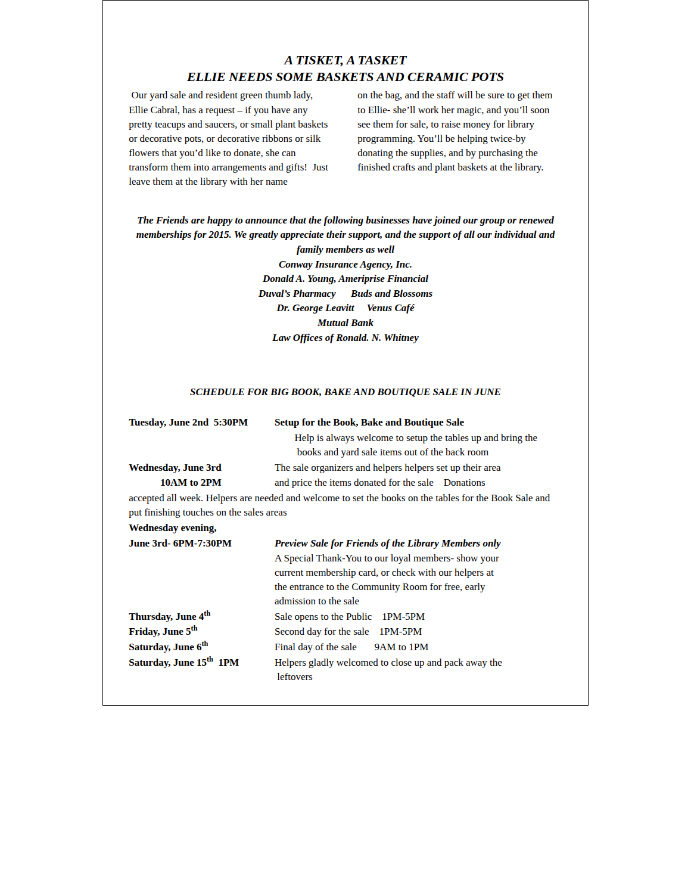A TISKET, A TASKETELLIE NEEDS SOME BASKETS AND CERAMIC POTS
Our yard sale and resident green thumb lady, Ellie Cabral, has a request – if you have any pretty teacups and saucers, or small plant baskets or decorative pots, or decorative ribbons or silk flowers that you’d like to donate, she can transform them into arrangements and gifts! Just leave them at the library with her name
on the bag, and the staff will be sure to get them to Ellie- she’ll work her magic, and you’ll soon see them for sale, to raise money for library programming. You’ll be helping twice-by donating the supplies, and by purchasing the finished crafts and plant baskets at the library.
The Friends are happy to announce that the following businesses have joined our group or renewed memberships for 2015. We greatly appreciate their support, and the support of all our individual and family members as well
Conway Insurance Agency, Inc.
Donald A. Young, Ameriprise Financial
Duval’s Pharmacy Buds and Blossoms
Dr. George Leavitt Venus Café
Mutual Bank
Law Offices of Ronald. N. Whitney
SCHEDULE FOR BIG BOOK, BAKE AND BOUTIQUE SALE IN JUNE
| Tuesday, June 2nd 5:30PM | Setup for the Book, Bake and Boutique Sale |
| | Help is always welcome to setup the tables up and bring the books and yard sale items out of the back room |
| Wednesday, June 3rd | The sale organizers and helpers helpers set up their area |
| 10AM to 2PM | and price the items donated for the sale Donations |
| accepted all week. Helpers are needed and welcome to set the books on the tables for the Book Sale and put finishing touches on the sales areas |
| Wednesday evening, |
| June 3rd- 6PM-7:30PM | Preview Sale for Friends of the Library Members only |
| | A Special Thank-You to our loyal members- show your current membership card, or check with our helpers at the entrance to the Community Room for free, early admission to the sale |
| Thursday, June 4 th | Sale opens to the Public 1PM-5PM |
| Friday, June 5 th | Second day for the sale 1PM-5PM |
| Saturday, June 6 th | Final day of the sale 9AM to 1PM |
| Saturday, June 15 th 1PM | Helpers gladly welcomed to close up and pack away the leftovers |